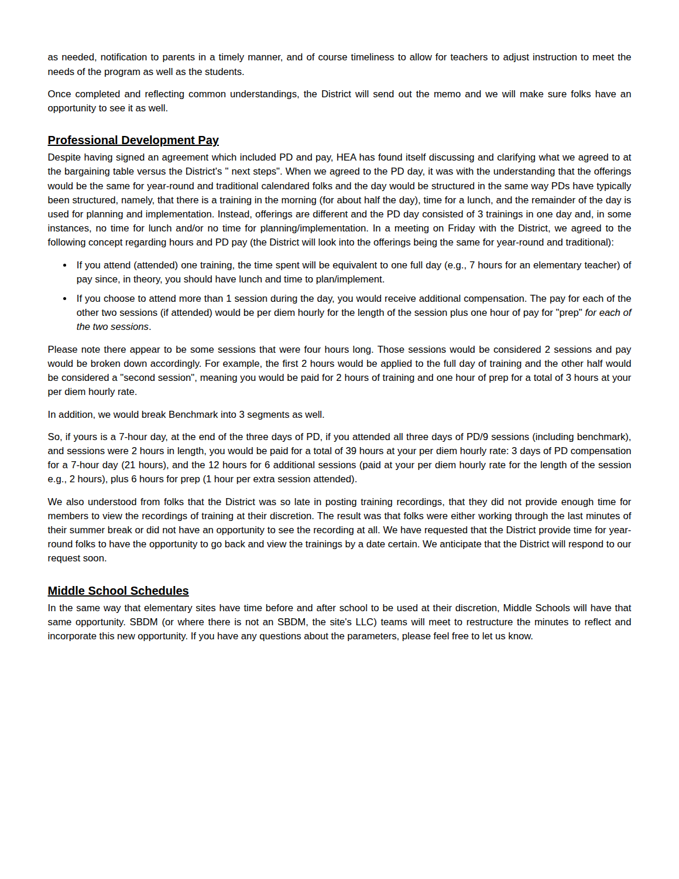as needed, notification to parents in a timely manner, and of course timeliness to allow for teachers to adjust instruction to meet the needs of the program as well as the students.
Once completed and reflecting common understandings, the District will send out the memo and we will make sure folks have an opportunity to see it as well.
Professional Development Pay
Despite having signed an agreement which included PD and pay, HEA has found itself discussing and clarifying what we agreed to at the bargaining table versus the District's " next steps". When we agreed to the PD day, it was with the understanding that the offerings would be the same for year-round and traditional calendared folks and the day would be structured in the same way PDs have typically been structured, namely, that there is a training in the morning (for about half the day), time for a lunch, and the remainder of the day is used for planning and implementation. Instead, offerings are different and the PD day consisted of 3 trainings in one day and, in some instances, no time for lunch and/or no time for planning/implementation. In a meeting on Friday with the District, we agreed to the following concept regarding hours and PD pay (the District will look into the offerings being the same for year-round and traditional):
If you attend (attended) one training, the time spent will be equivalent to one full day (e.g., 7 hours for an elementary teacher) of pay since, in theory, you should have lunch and time to plan/implement.
If you choose to attend more than 1 session during the day, you would receive additional compensation. The pay for each of the other two sessions (if attended) would be per diem hourly for the length of the session plus one hour of pay for "prep" for each of the two sessions.
Please note there appear to be some sessions that were four hours long. Those sessions would be considered 2 sessions and pay would be broken down accordingly. For example, the first 2 hours would be applied to the full day of training and the other half would be considered a "second session", meaning you would be paid for 2 hours of training and one hour of prep for a total of 3 hours at your per diem hourly rate.
In addition, we would break Benchmark into 3 segments as well.
So, if yours is a 7-hour day, at the end of the three days of PD, if you attended all three days of PD/9 sessions (including benchmark), and sessions were 2 hours in length, you would be paid for a total of 39 hours at your per diem hourly rate: 3 days of PD compensation for a 7-hour day (21 hours), and the 12 hours for 6 additional sessions (paid at your per diem hourly rate for the length of the session e.g., 2 hours), plus 6 hours for prep (1 hour per extra session attended).
We also understood from folks that the District was so late in posting training recordings, that they did not provide enough time for members to view the recordings of training at their discretion. The result was that folks were either working through the last minutes of their summer break or did not have an opportunity to see the recording at all. We have requested that the District provide time for year-round folks to have the opportunity to go back and view the trainings by a date certain. We anticipate that the District will respond to our request soon.
Middle School Schedules
In the same way that elementary sites have time before and after school to be used at their discretion, Middle Schools will have that same opportunity. SBDM (or where there is not an SBDM, the site's LLC) teams will meet to restructure the minutes to reflect and incorporate this new opportunity. If you have any questions about the parameters, please feel free to let us know.